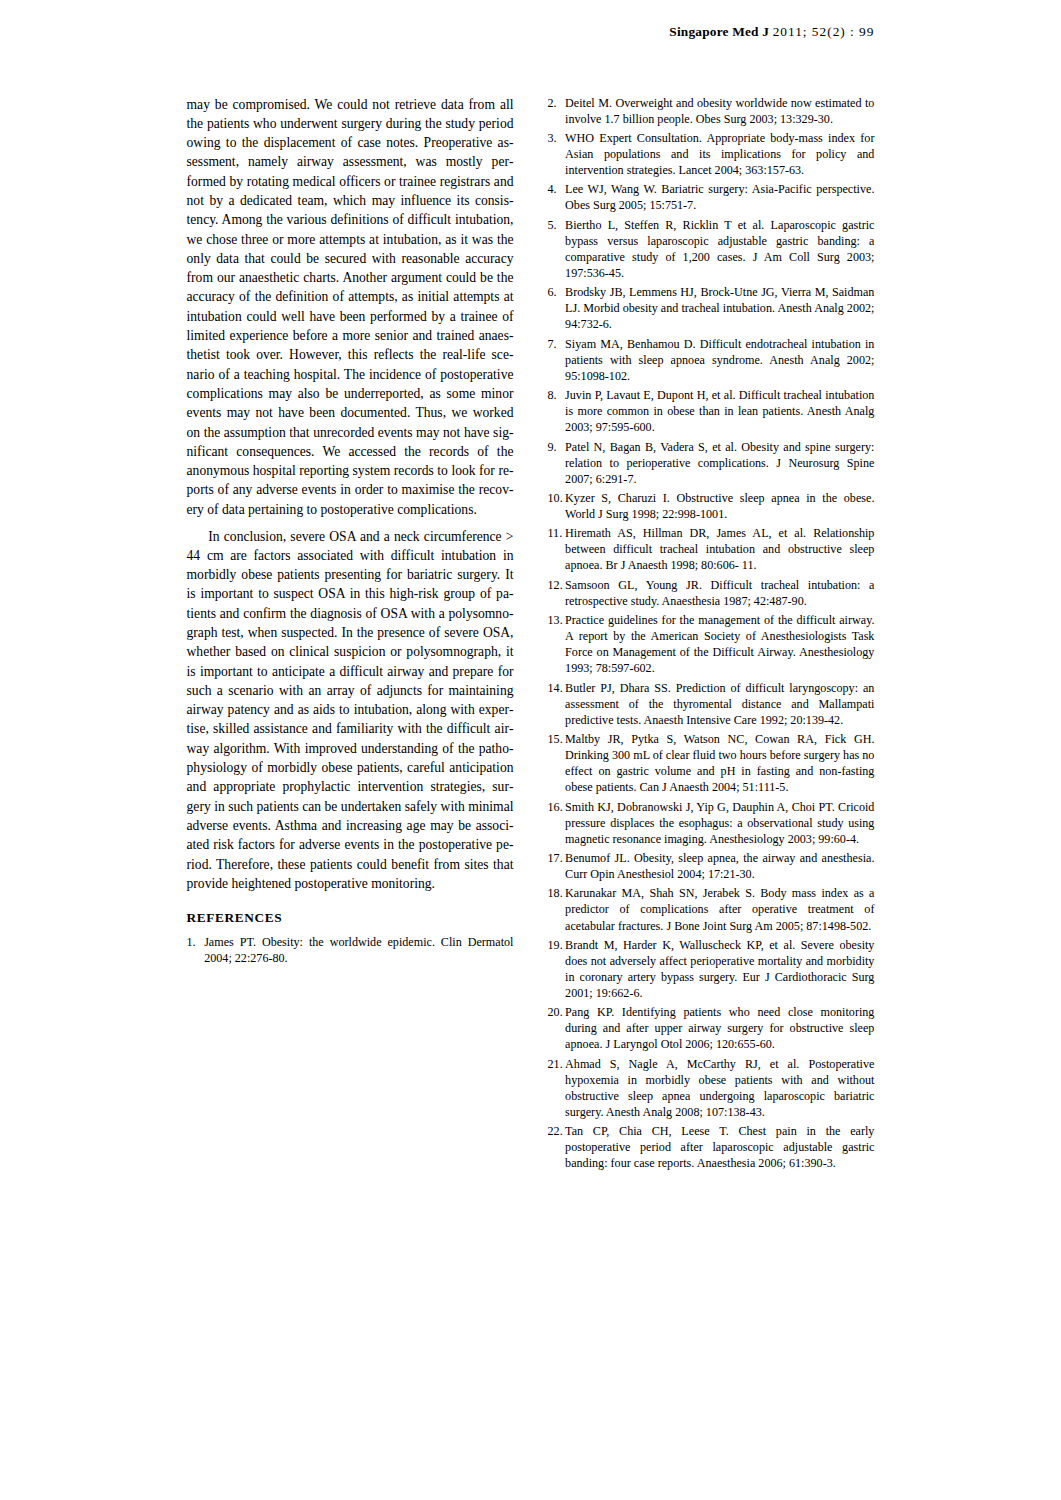Singapore Med J 2011; 52(2) : 99
may be compromised. We could not retrieve data from all the patients who underwent surgery during the study period owing to the displacement of case notes. Preoperative assessment, namely airway assessment, was mostly performed by rotating medical officers or trainee registrars and not by a dedicated team, which may influence its consistency. Among the various definitions of difficult intubation, we chose three or more attempts at intubation, as it was the only data that could be secured with reasonable accuracy from our anaesthetic charts. Another argument could be the accuracy of the definition of attempts, as initial attempts at intubation could well have been performed by a trainee of limited experience before a more senior and trained anaesthetist took over. However, this reflects the real-life scenario of a teaching hospital. The incidence of postoperative complications may also be underreported, as some minor events may not have been documented. Thus, we worked on the assumption that unrecorded events may not have significant consequences. We accessed the records of the anonymous hospital reporting system records to look for reports of any adverse events in order to maximise the recovery of data pertaining to postoperative complications.
In conclusion, severe OSA and a neck circumference > 44 cm are factors associated with difficult intubation in morbidly obese patients presenting for bariatric surgery. It is important to suspect OSA in this high-risk group of patients and confirm the diagnosis of OSA with a polysomnograph test, when suspected. In the presence of severe OSA, whether based on clinical suspicion or polysomnograph, it is important to anticipate a difficult airway and prepare for such a scenario with an array of adjuncts for maintaining airway patency and as aids to intubation, along with expertise, skilled assistance and familiarity with the difficult airway algorithm. With improved understanding of the pathophysiology of morbidly obese patients, careful anticipation and appropriate prophylactic intervention strategies, surgery in such patients can be undertaken safely with minimal adverse events. Asthma and increasing age may be associated risk factors for adverse events in the postoperative period. Therefore, these patients could benefit from sites that provide heightened postoperative monitoring.
References
James PT. Obesity: the worldwide epidemic. Clin Dermatol 2004; 22:276-80.
Deitel M. Overweight and obesity worldwide now estimated to involve 1.7 billion people. Obes Surg 2003; 13:329-30.
WHO Expert Consultation. Appropriate body-mass index for Asian populations and its implications for policy and intervention strategies. Lancet 2004; 363:157-63.
Lee WJ, Wang W. Bariatric surgery: Asia-Pacific perspective. Obes Surg 2005; 15:751-7.
Biertho L, Steffen R, Ricklin T et al. Laparoscopic gastric bypass versus laparoscopic adjustable gastric banding: a comparative study of 1,200 cases. J Am Coll Surg 2003; 197:536-45.
Brodsky JB, Lemmens HJ, Brock-Utne JG, Vierra M, Saidman LJ. Morbid obesity and tracheal intubation. Anesth Analg 2002; 94:732-6.
Siyam MA, Benhamou D. Difficult endotracheal intubation in patients with sleep apnoea syndrome. Anesth Analg 2002; 95:1098-102.
Juvin P, Lavaut E, Dupont H, et al. Difficult tracheal intubation is more common in obese than in lean patients. Anesth Analg 2003; 97:595-600.
Patel N, Bagan B, Vadera S, et al. Obesity and spine surgery: relation to perioperative complications. J Neurosurg Spine 2007; 6:291-7.
Kyzer S, Charuzi I. Obstructive sleep apnea in the obese. World J Surg 1998; 22:998-1001.
Hiremath AS, Hillman DR, James AL, et al. Relationship between difficult tracheal intubation and obstructive sleep apnoea. Br J Anaesth 1998; 80:606- 11.
Samsoon GL, Young JR. Difficult tracheal intubation: a retrospective study. Anaesthesia 1987; 42:487-90.
Practice guidelines for the management of the difficult airway. A report by the American Society of Anesthesiologists Task Force on Management of the Difficult Airway. Anesthesiology 1993; 78:597-602.
Butler PJ, Dhara SS. Prediction of difficult laryngoscopy: an assessment of the thyromental distance and Mallampati predictive tests. Anaesth Intensive Care 1992; 20:139-42.
Maltby JR, Pytka S, Watson NC, Cowan RA, Fick GH. Drinking 300 mL of clear fluid two hours before surgery has no effect on gastric volume and pH in fasting and non-fasting obese patients. Can J Anaesth 2004; 51:111-5.
Smith KJ, Dobranowski J, Yip G, Dauphin A, Choi PT. Cricoid pressure displaces the esophagus: a observational study using magnetic resonance imaging. Anesthesiology 2003; 99:60-4.
Benumof JL. Obesity, sleep apnea, the airway and anesthesia. Curr Opin Anesthesiol 2004; 17:21-30.
Karunakar MA, Shah SN, Jerabek S. Body mass index as a predictor of complications after operative treatment of acetabular fractures. J Bone Joint Surg Am 2005; 87:1498-502.
Brandt M, Harder K, Walluscheck KP, et al. Severe obesity does not adversely affect perioperative mortality and morbidity in coronary artery bypass surgery. Eur J Cardiothoracic Surg 2001; 19:662-6.
Pang KP. Identifying patients who need close monitoring during and after upper airway surgery for obstructive sleep apnoea. J Laryngol Otol 2006; 120:655-60.
Ahmad S, Nagle A, McCarthy RJ, et al. Postoperative hypoxemia in morbidly obese patients with and without obstructive sleep apnea undergoing laparoscopic bariatric surgery. Anesth Analg 2008; 107:138-43.
Tan CP, Chia CH, Leese T. Chest pain in the early postoperative period after laparoscopic adjustable gastric banding: four case reports. Anaesthesia 2006; 61:390-3.